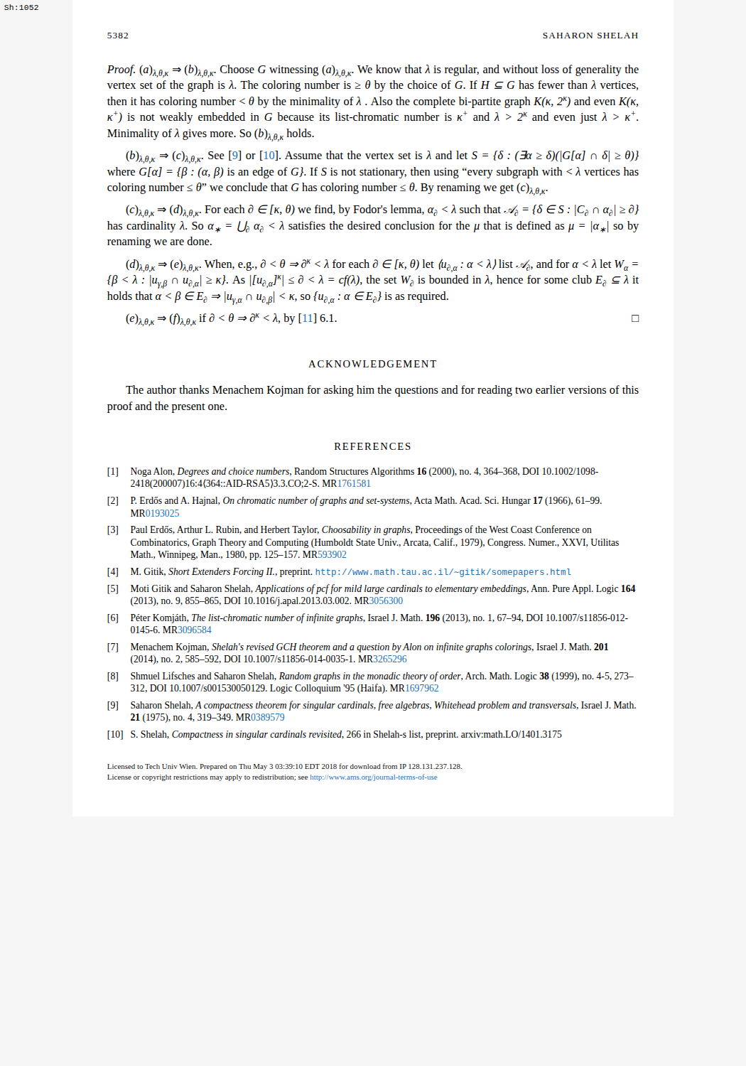Sh:1052
5382 Saharon Shelah
Proof. (a)λ,θ,κ ⇒ (b)λ,θ,κ. Choose G witnessing (a)λ,θ,κ. We know that λ is regular, and without loss of generality the vertex set of the graph is λ. The coloring number is ≥ θ by the choice of G. If H ⊆ G has fewer than λ vertices, then it has coloring number < θ by the minimality of λ . Also the complete bi-partite graph K(κ, 2κ) and even K(κ, κ+) is not weakly embedded in G because its list-chromatic number is κ+ and λ > 2κ and even just λ > κ+. Minimality of λ gives more. So (b)λ,θ,κ holds.
(b)λ,θ,κ ⇒ (c)λ,θ,κ. See [9] or [10]. Assume that the vertex set is λ and let S = {δ : (∃α ≥ δ)(|G[α] ∩ δ| ≥ θ)} where G[α] = {β : (α, β) is an edge of G}. If S is not stationary, then using “every subgraph with < λ vertices has coloring number ≤ θ” we conclude that G has coloring number ≤ θ. By renaming we get (c)λ,θ,κ.
(c)λ,θ,κ ⇒ (d)λ,θ,κ. For each ∂ ∈ [κ, θ) we find, by Fodor's lemma, α∂ < λ such that 𝒜∂ = {δ ∈ S : |C∂ ∩ α∂| ≥ ∂} has cardinality λ. So α∗ = ⋃∂ α∂ < λ satisfies the desired conclusion for the μ that is defined as μ = |α∗| so by renaming we are done.
(d)λ,θ,κ ⇒ (e)λ,θ,κ. When, e.g., ∂ < θ ⇒ ∂κ < λ for each ∂ ∈ [κ, θ) let ⟨u∂,α : α < λ⟩ list 𝒜∂, and for α < λ let Wα = {β < λ : |uγ,β ∩ u∂,α| ≥ κ}. As |[u∂,α]κ| ≤ ∂ < λ = cf(λ), the set W∂ is bounded in λ, hence for some club E∂ ⊆ λ it holds that α < β ∈ E∂ ⇒ |uγ,α ∩ u∂,β| < κ, so {u∂,α : α ∈ E∂} is as required.
(e)λ,θ,κ ⇒ (f)λ,θ,κ if ∂ < θ ⇒ ∂κ < λ, by [11] 6.1. □
Acknowledgement
The author thanks Menachem Kojman for asking him the questions and for reading two earlier versions of this proof and the present one.
References
[1] Noga Alon, Degrees and choice numbers, Random Structures Algorithms 16 (2000), no. 4, 364–368, DOI 10.1002/1098-2418(200007)16:4⟨364::AID-RSA5⟩3.3.CO;2-S. MR1761581
[2] P. Erdős and A. Hajnal, On chromatic number of graphs and set-systems, Acta Math. Acad. Sci. Hungar 17 (1966), 61–99. MR0193025
[3] Paul Erdős, Arthur L. Rubin, and Herbert Taylor, Choosability in graphs, Proceedings of the West Coast Conference on Combinatorics, Graph Theory and Computing (Humboldt State Univ., Arcata, Calif., 1979), Congress. Numer., XXVI, Utilitas Math., Winnipeg, Man., 1980, pp. 125–157. MR593902
[4] M. Gitik, Short Extenders Forcing II., preprint. http://www.math.tau.ac.il/∼gitik/somepapers.html
[5] Moti Gitik and Saharon Shelah, Applications of pcf for mild large cardinals to elementary embeddings, Ann. Pure Appl. Logic 164 (2013), no. 9, 855–865, DOI 10.1016/j.apal.2013.03.002. MR3056300
[6] Péter Komjáth, The list-chromatic number of infinite graphs, Israel J. Math. 196 (2013), no. 1, 67–94, DOI 10.1007/s11856-012-0145-6. MR3096584
[7] Menachem Kojman, Shelah's revised GCH theorem and a question by Alon on infinite graphs colorings, Israel J. Math. 201 (2014), no. 2, 585–592, DOI 10.1007/s11856-014-0035-1. MR3265296
[8] Shmuel Lifsches and Saharon Shelah, Random graphs in the monadic theory of order, Arch. Math. Logic 38 (1999), no. 4-5, 273–312, DOI 10.1007/s001530050129. Logic Colloquium '95 (Haifa). MR1697962
[9] Saharon Shelah, A compactness theorem for singular cardinals, free algebras, Whitehead problem and transversals, Israel J. Math. 21 (1975), no. 4, 319–349. MR0389579
[10] S. Shelah, Compactness in singular cardinals revisited, 266 in Shelah-s list, preprint. arxiv:math.LO/1401.3175
Licensed to Tech Univ Wien. Prepared on Thu May 3 03:39:10 EDT 2018 for download from IP 128.131.237.128.
License or copyright restrictions may apply to redistribution; see http://www.ams.org/journal-terms-of-use